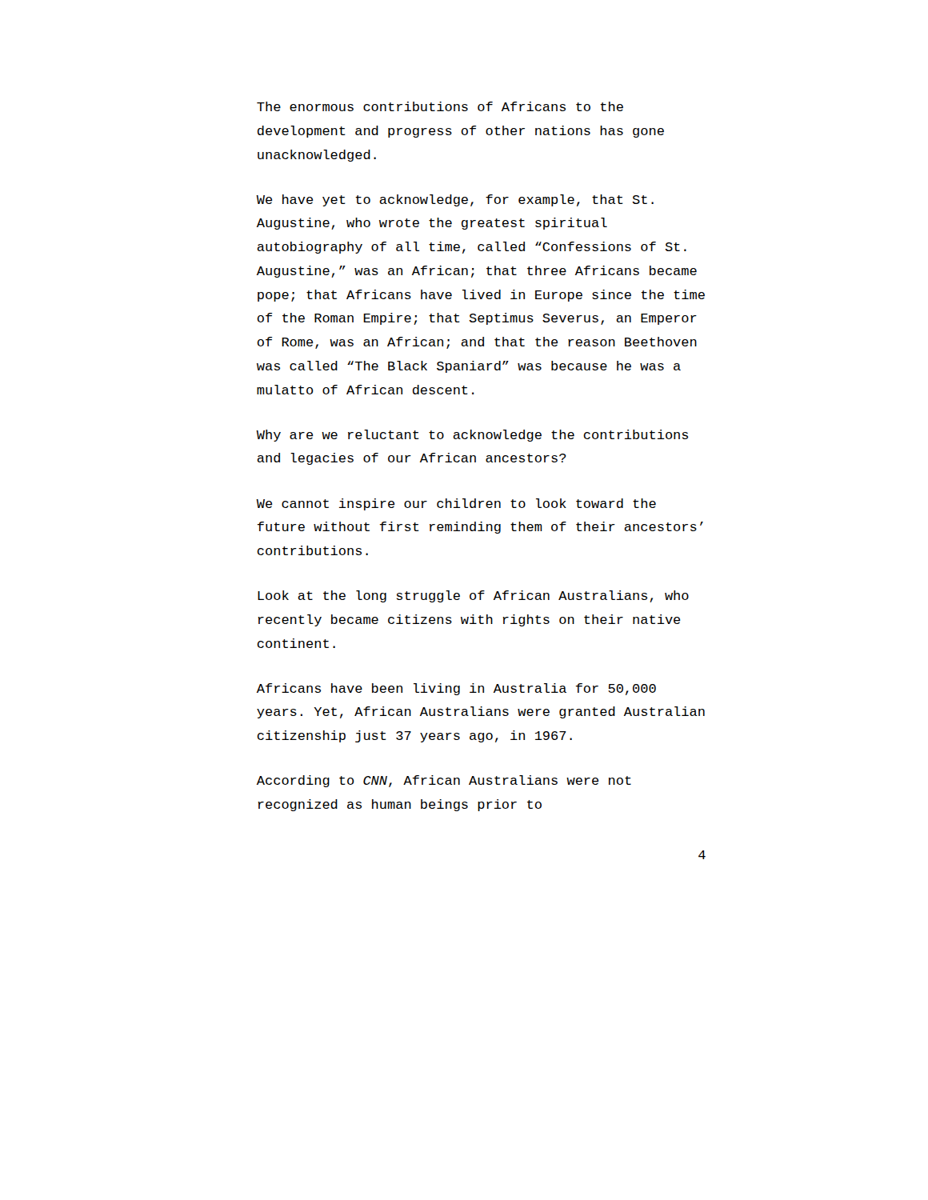The enormous contributions of Africans to the development and progress of other nations has gone unacknowledged.
We have yet to acknowledge, for example, that St. Augustine, who wrote the greatest spiritual autobiography of all time, called “Confessions of St. Augustine,” was an African; that three Africans became pope; that Africans have lived in Europe since the time of the Roman Empire; that Septimus Severus, an Emperor of Rome, was an African; and that the reason Beethoven was called “The Black Spaniard” was because he was a mulatto of African descent.
Why are we reluctant to acknowledge the contributions and legacies of our African ancestors?
We cannot inspire our children to look toward the future without first reminding them of their ancestors’ contributions.
Look at the long struggle of African Australians, who recently became citizens with rights on their native continent.
Africans have been living in Australia for 50,000 years. Yet, African Australians were granted Australian citizenship just 37 years ago, in 1967.
According to CNN, African Australians were not recognized as human beings prior to
4